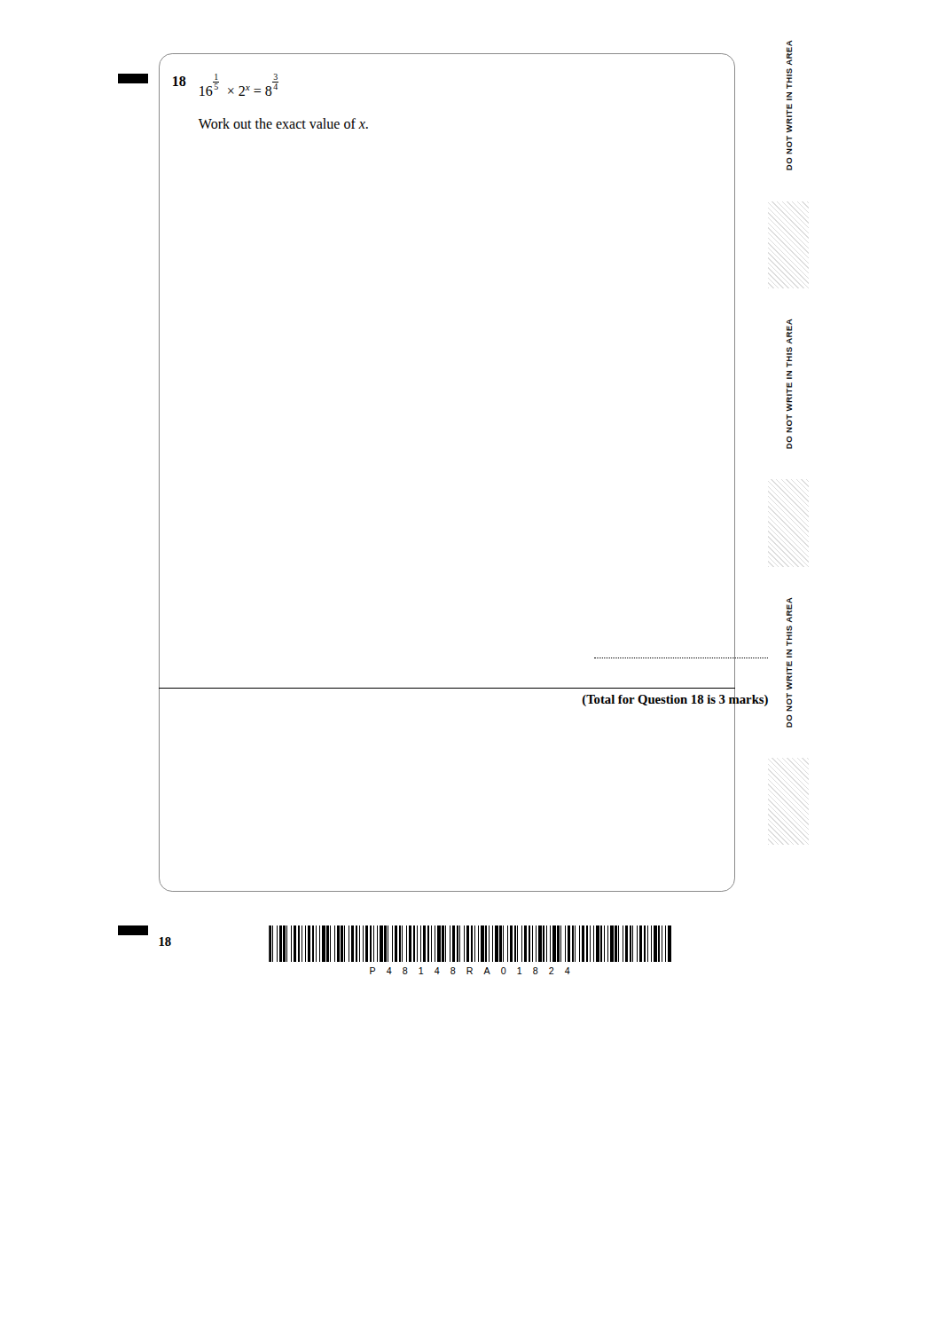DO NOT WRITE IN THIS AREA
DO NOT WRITE IN THIS AREA
DO NOT WRITE IN THIS AREA
181615 × 2x = 834
Work out the exact value of x.
(Total for Question 18 is 3 marks)
18
P48148RA01824